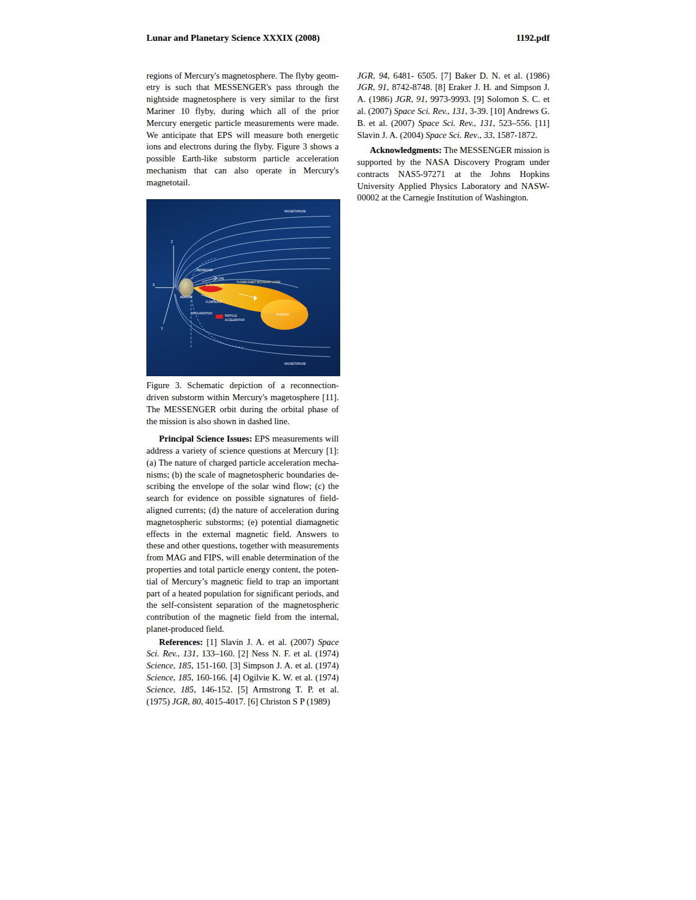Lunar and Planetary Science XXXIX (2008)
1192.pdf
regions of Mercury's magnetosphere. The flyby geometry is such that MESSENGER's pass through the nightside magnetosphere is very similar to the first Mariner 10 flyby, during which all of the prior Mercury energetic particle measurements were made. We anticipate that EPS will measure both energetic ions and electrons during the flyby. Figure 3 shows a possible Earth-like substorm particle acceleration mechanism that can also operate in Mercury's magnetotail.
Z X Y MERCURY MAGNETOPAUSE MAGNETOPAUSE MESSENGER X-LINE SLOW SHOCKS PLASMA SHEET BOUNDARY LAYER FLOW BURST DIPOLARIZATION PARTICLE ACCELERATION PLASMOID
Figure 3. Schematic depiction of a reconnection-driven substorm within Mercury's magetosphere [11]. The MESSENGER orbit during the orbital phase of the mission is also shown in dashed line.
Principal Science Issues: EPS measurements will address a variety of science questions at Mercury [1]: (a) The nature of charged particle acceleration mechanisms; (b) the scale of magnetospheric boundaries describing the envelope of the solar wind flow; (c) the search for evidence on possible signatures of field-aligned currents; (d) the nature of acceleration during magnetospheric substorms; (e) potential diamagnetic effects in the external magnetic field. Answers to these and other questions, together with measurements from MAG and FIPS, will enable determination of the properties and total particle energy content, the potential of Mercury’s magnetic field to trap an important part of a heated population for significant periods, and the self-consistent separation of the magnetospheric contribution of the magnetic field from the internal, planet-produced field.
References: [1] Slavin J. A. et al. (2007) Space Sci. Rev., 131, 133–160. [2] Ness N. F. et al. (1974) Science, 185, 151-160. [3] Simpson J. A. et al. (1974) Science, 185, 160-166. [4] Ogilvie K. W. et al. (1974) Science, 185, 146-152. [5] Armstrong T. P. et al. (1975) JGR, 80, 4015-4017. [6] Christon S P (1989)
JGR, 94, 6481- 6505. [7] Baker D. N. et al. (1986) JGR, 91, 8742-8748. [8] Eraker J. H. and Simpson J. A. (1986) JGR, 91, 9973-9993. [9] Solomon S. C. et al. (2007) Space Sci. Rev., 131, 3-39. [10] Andrews G. B. et al. (2007) Space Sci. Rev., 131, 523–556. [11] Slavin J. A. (2004) Space Sci. Rev., 33, 1587-1872.
Acknowledgments: The MESSENGER mission is supported by the NASA Discovery Program under contracts NAS5-97271 at the Johns Hopkins University Applied Physics Laboratory and NASW-00002 at the Carnegie Institution of Washington.